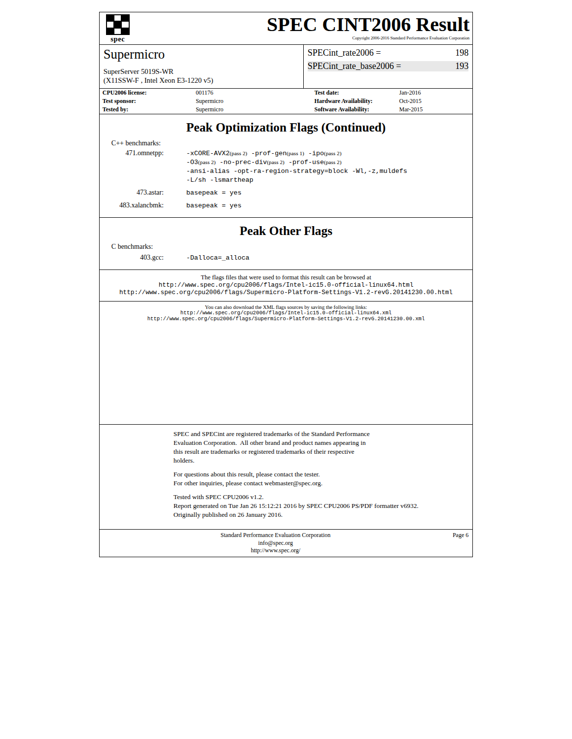spec
SPEC CINT2006 Result
Copyright 2006-2016 Standard Performance Evaluation Corporation
Supermicro
SuperServer 5019S-WR
(X11SSW-F , Intel Xeon E3-1220 v5)
SPECint_rate2006 = 198
SPECint_rate_base2006 = 193
CPU2006 license:
001176
Test date:
Jan-2016
Test sponsor:
Supermicro
Hardware Availability:
Oct-2015
Tested by:
Supermicro
Software Availability:
Mar-2015
Peak Optimization Flags (Continued)
C++ benchmarks:
471.omnetpp:
-xCORE-AVX2(pass 2) -prof-gen(pass 1) -ipo(pass 2)
-O3(pass 2) -no-prec-div(pass 2) -prof-use(pass 2)
-ansi-alias -opt-ra-region-strategy=block -Wl,-z,muldefs
-L/sh -lsmartheap
473.astar:
basepeak = yes
483.xalancbmk:
basepeak = yes
Peak Other Flags
C benchmarks:
403.gcc:
-Dalloca=_alloca
The flags files that were used to format this result can be browsed at
http://www.spec.org/cpu2006/flags/Intel-ic15.0-official-linux64.html http://www.spec.org/cpu2006/flags/Supermicro-Platform-Settings-V1.2-revG.20141230.00.html
You can also download the XML flags sources by saving the following links:
http://www.spec.org/cpu2006/flags/Intel-ic15.0-official-linux64.xml http://www.spec.org/cpu2006/flags/Supermicro-Platform-Settings-V1.2-revG.20141230.00.xml
SPEC and SPECint are registered trademarks of the Standard Performance
Evaluation Corporation. All other brand and product names appearing in
this result are trademarks or registered trademarks of their respective
holders.
For questions about this result, please contact the tester.
For other inquiries, please contact webmaster@spec.org.
Tested with SPEC CPU2006 v1.2.
Report generated on Tue Jan 26 15:12:21 2016 by SPEC CPU2006 PS/PDF formatter v6932.
Originally published on 26 January 2016.
Standard Performance Evaluation Corporation
info@spec.org
http://www.spec.org/
Page 6